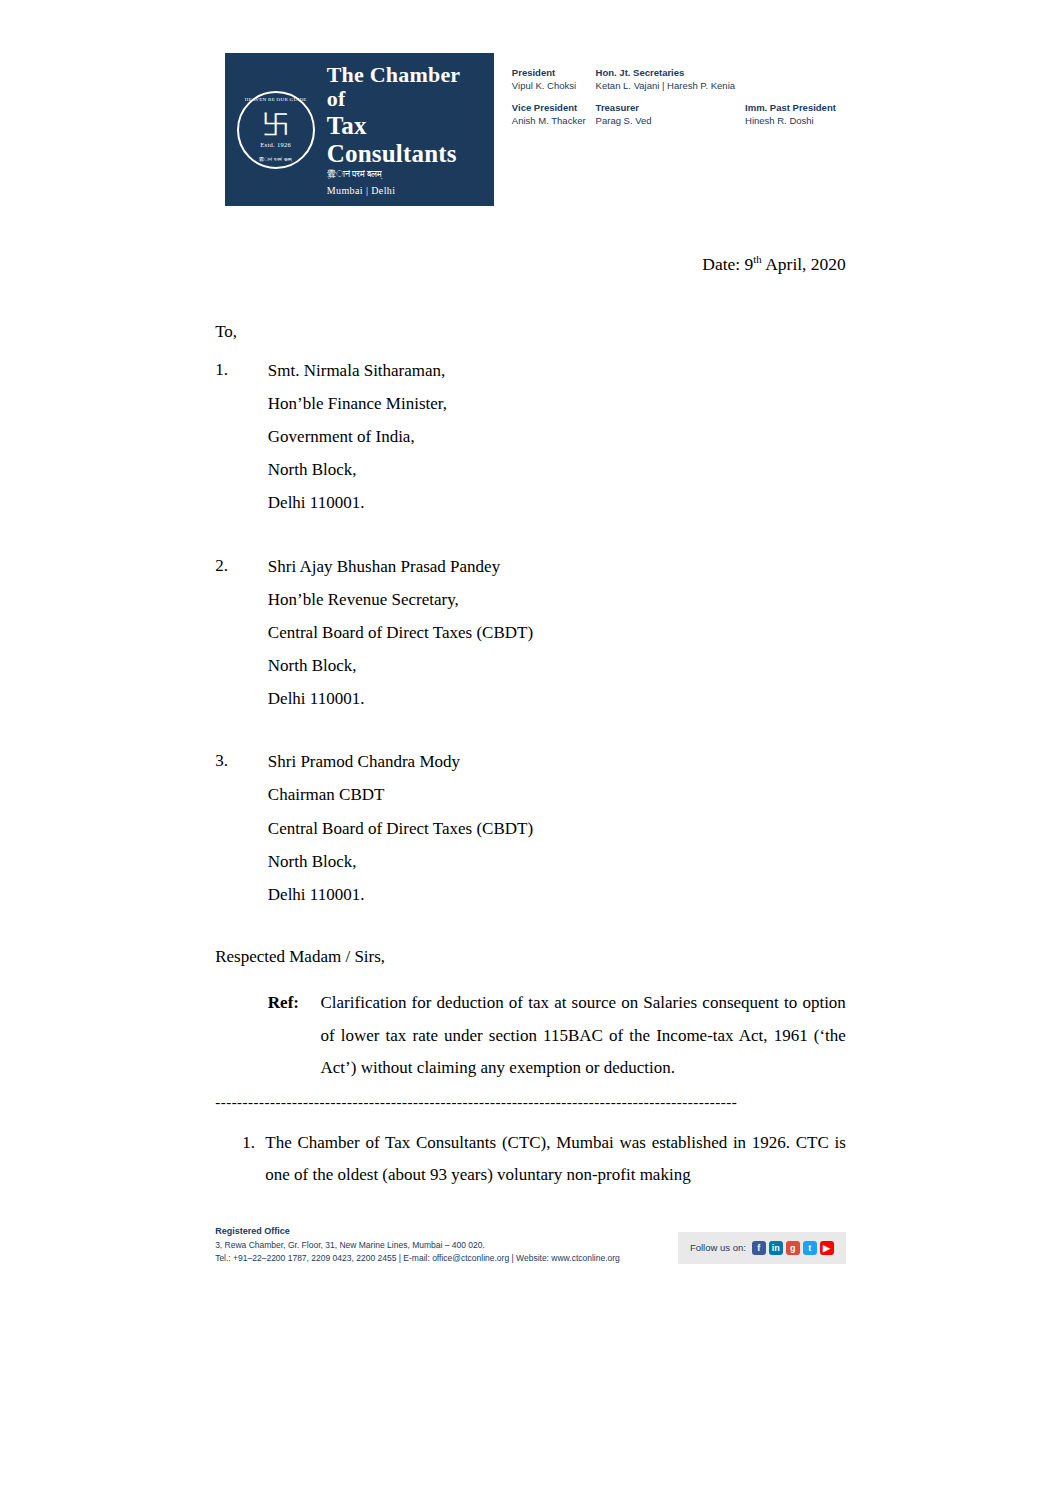HEAVEN BE OUR GUIDE 卐 Estd. 1926 釁ानं परमं बलम्
The Chamber of Tax Consultants 釁ानं परमं बलम् Mumbai | Delhi
| President Vipul K. Choksi | Hon. Jt. Secretaries Ketan L. Vajani / Haresh P. Kenia | |
| Vice President Anish M. Thacker | Treasurer Parag S. Ved | Imm. Past President Hinesh R. Doshi |
Date: 9th April, 2020
To,
1.
Smt. Nirmala Sitharaman,
Hon’ble Finance Minister,
Government of India,
North Block,
Delhi 110001.
2.
Shri Ajay Bhushan Prasad Pandey
Hon’ble Revenue Secretary,
Central Board of Direct Taxes (CBDT)
North Block,
Delhi 110001.
3.
Shri Pramod Chandra Mody
Chairman CBDT
Central Board of Direct Taxes (CBDT)
North Block,
Delhi 110001.
Respected Madam / Sirs,
Ref: Clarification for deduction of tax at source on Salaries consequent to option of lower tax rate under section 115BAC of the Income-tax Act, 1961 (‘the Act’) without claiming any exemption or deduction.
-----------------------------------------------------------------------------------------------
The Chamber of Tax Consultants (CTC), Mumbai was established in 1926. CTC is one of the oldest (about 93 years) voluntary non-profit making
Registered Office
3, Rewa Chamber, Gr. Floor, 31, New Marine Lines, Mumbai – 400 020.
Tel.: +91–22–2200 1787, 2209 0423, 2200 2455 | E-mail: office@ctconline.org | Website: www.ctconline.org
Follow us on: f in g t ▶